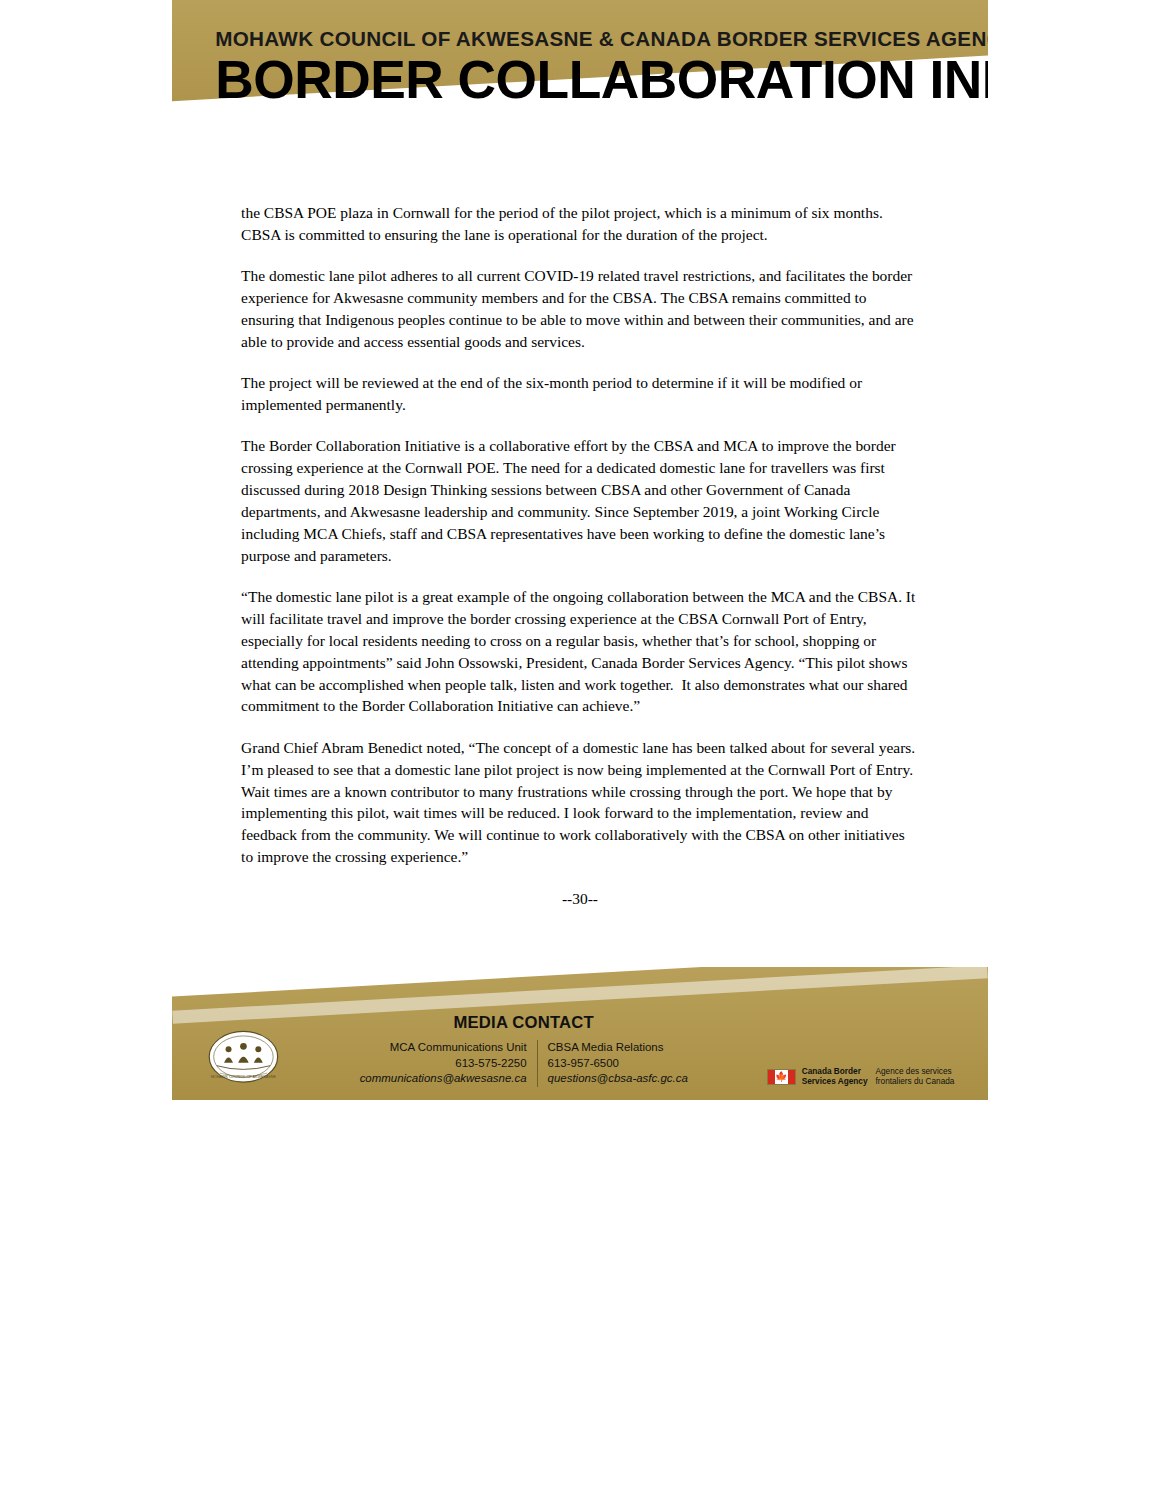MOHAWK COUNCIL OF AKWESASNE & CANADA BORDER SERVICES AGENCY
BORDER COLLABORATION INITIATIVE
the CBSA POE plaza in Cornwall for the period of the pilot project, which is a minimum of six months. CBSA is committed to ensuring the lane is operational for the duration of the project.
The domestic lane pilot adheres to all current COVID-19 related travel restrictions, and facilitates the border experience for Akwesasne community members and for the CBSA. The CBSA remains committed to ensuring that Indigenous peoples continue to be able to move within and between their communities, and are able to provide and access essential goods and services.
The project will be reviewed at the end of the six-month period to determine if it will be modified or implemented permanently.
The Border Collaboration Initiative is a collaborative effort by the CBSA and MCA to improve the border crossing experience at the Cornwall POE. The need for a dedicated domestic lane for travellers was first discussed during 2018 Design Thinking sessions between CBSA and other Government of Canada departments, and Akwesasne leadership and community. Since September 2019, a joint Working Circle including MCA Chiefs, staff and CBSA representatives have been working to define the domestic lane’s purpose and parameters.
“The domestic lane pilot is a great example of the ongoing collaboration between the MCA and the CBSA. It will facilitate travel and improve the border crossing experience at the CBSA Cornwall Port of Entry, especially for local residents needing to cross on a regular basis, whether that’s for school, shopping or attending appointments” said John Ossowski, President, Canada Border Services Agency. “This pilot shows what can be accomplished when people talk, listen and work together. It also demonstrates what our shared commitment to the Border Collaboration Initiative can achieve.”
Grand Chief Abram Benedict noted, “The concept of a domestic lane has been talked about for several years. I’m pleased to see that a domestic lane pilot project is now being implemented at the Cornwall Port of Entry. Wait times are a known contributor to many frustrations while crossing through the port. We hope that by implementing this pilot, wait times will be reduced. I look forward to the implementation, review and feedback from the community. We will continue to work collaboratively with the CBSA on other initiatives to improve the crossing experience.”
--30--
MOHAWK COUNCIL OF AKWESASNE
MEDIA CONTACT
MCA Communications Unit
613-575-2250
communications@akwesasne.ca
CBSA Media Relations
613-957-6500
questions@cbsa-asfc.gc.ca
🍁
Canada Border
Services Agency Agence des services
frontaliers du Canada